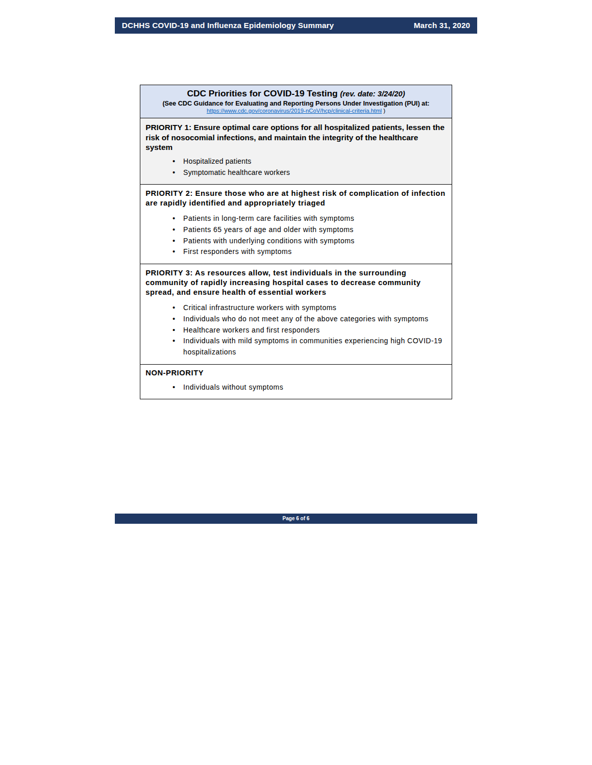DCHHS COVID-19 and Influenza Epidemiology Summary
March 31, 2020
CDC Priorities for COVID-19 Testing (rev. date: 3/24/20)
(See CDC Guidance for Evaluating and Reporting Persons Under Investigation (PUI) at:
https://www.cdc.gov/coronavirus/2019-nCoV/hcp/clinical-criteria.html )
PRIORITY 1: Ensure optimal care options for all hospitalized patients, lessen the risk of nosocomial infections, and maintain the integrity of the healthcare system
Hospitalized patients
Symptomatic healthcare workers
PRIORITY 2: Ensure those who are at highest risk of complication of infection are rapidly identified and appropriately triaged
Patients in long-term care facilities with symptoms
Patients 65 years of age and older with symptoms
Patients with underlying conditions with symptoms
First responders with symptoms
PRIORITY 3: As resources allow, test individuals in the surrounding community of rapidly increasing hospital cases to decrease community spread, and ensure health of essential workers
Critical infrastructure workers with symptoms
Individuals who do not meet any of the above categories with symptoms
Healthcare workers and first responders
Individuals with mild symptoms in communities experiencing high COVID-19 hospitalizations
NON-PRIORITY
Individuals without symptoms
Page 6 of 6